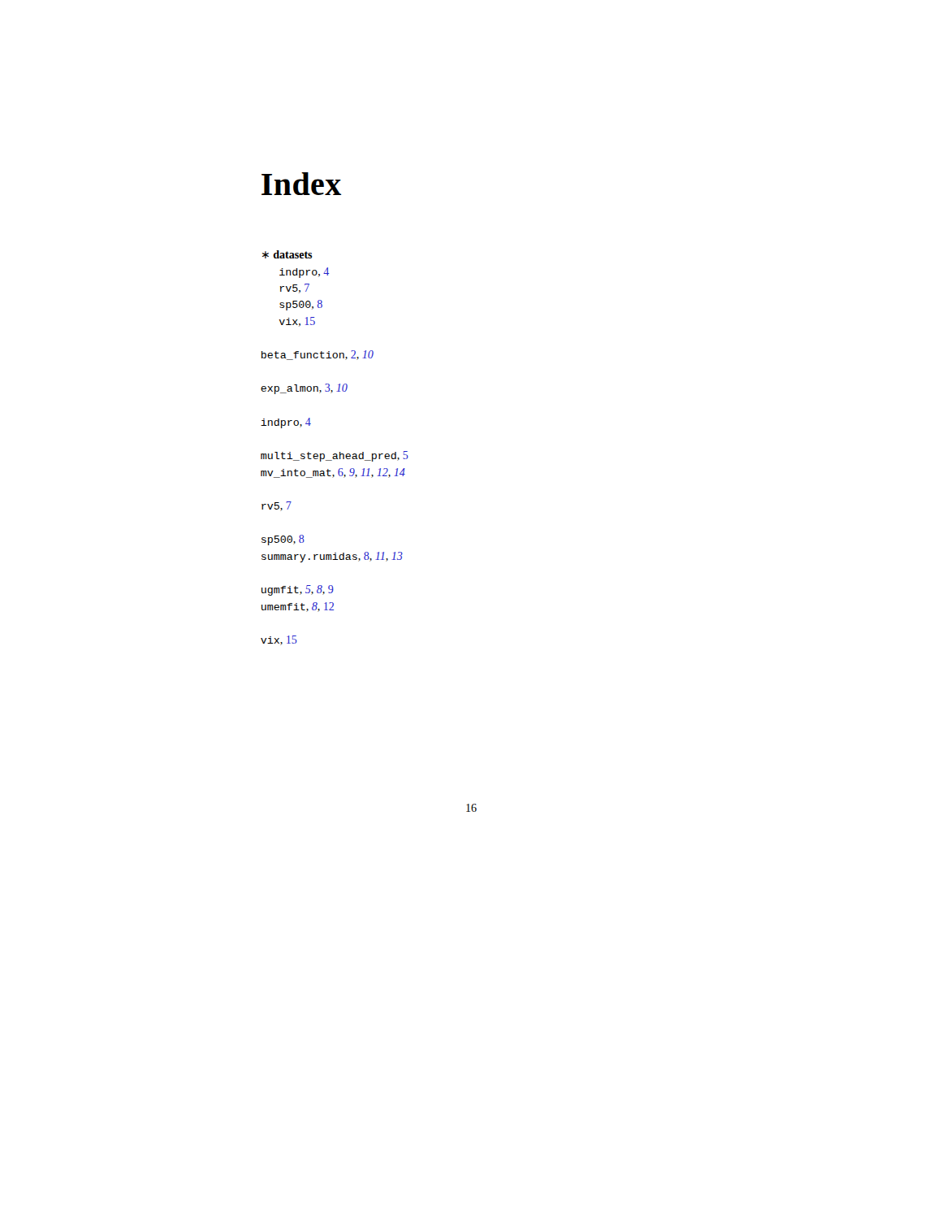Index
∗ datasets
indpro, 4
rv5, 7
sp500, 8
vix, 15
beta_function, 2, 10
exp_almon, 3, 10
indpro, 4
multi_step_ahead_pred, 5
mv_into_mat, 6, 9, 11, 12, 14
rv5, 7
sp500, 8
summary.rumidas, 8, 11, 13
ugmfit, 5, 8, 9
umemfit, 8, 12
vix, 15
16